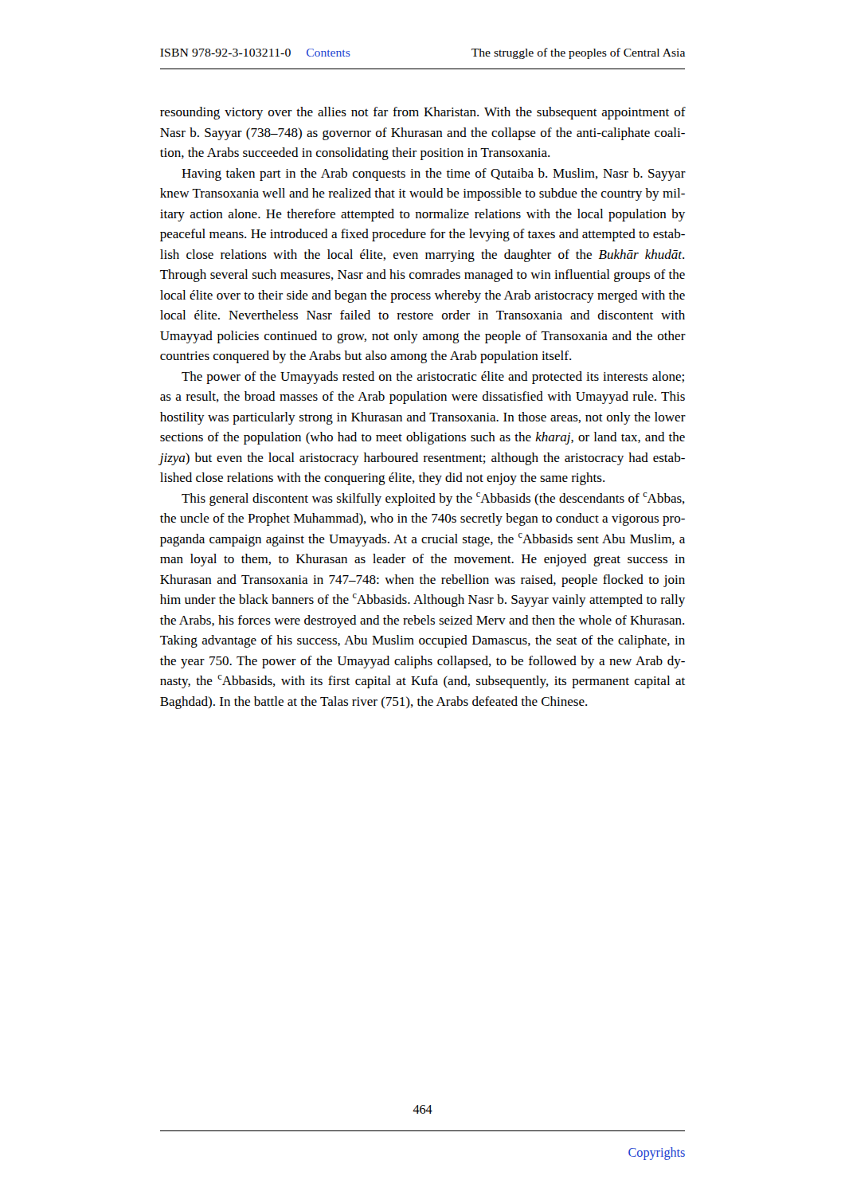ISBN 978-92-3-103211-0 Contents The struggle of the peoples of Central Asia
resounding victory over the allies not far from Kharistan. With the subsequent appointment of Nasr b. Sayyar (738–748) as governor of Khurasan and the collapse of the anti-caliphate coalition, the Arabs succeeded in consolidating their position in Transoxania.
Having taken part in the Arab conquests in the time of Qutaiba b. Muslim, Nasr b. Sayyar knew Transoxania well and he realized that it would be impossible to subdue the country by military action alone. He therefore attempted to normalize relations with the local population by peaceful means. He introduced a fixed procedure for the levying of taxes and attempted to establish close relations with the local élite, even marrying the daughter of the Bukhār khudāt. Through several such measures, Nasr and his comrades managed to win influential groups of the local élite over to their side and began the process whereby the Arab aristocracy merged with the local élite. Nevertheless Nasr failed to restore order in Transoxania and discontent with Umayyad policies continued to grow, not only among the people of Transoxania and the other countries conquered by the Arabs but also among the Arab population itself.
The power of the Umayyads rested on the aristocratic élite and protected its interests alone; as a result, the broad masses of the Arab population were dissatisfied with Umayyad rule. This hostility was particularly strong in Khurasan and Transoxania. In those areas, not only the lower sections of the population (who had to meet obligations such as the kharaj, or land tax, and the jizya) but even the local aristocracy harboured resentment; although the aristocracy had established close relations with the conquering élite, they did not enjoy the same rights.
This general discontent was skilfully exploited by the cAbbasids (the descendants of cAbbas, the uncle of the Prophet Muhammad), who in the 740s secretly began to conduct a vigorous propaganda campaign against the Umayyads. At a crucial stage, the cAbbasids sent Abu Muslim, a man loyal to them, to Khurasan as leader of the movement. He enjoyed great success in Khurasan and Transoxania in 747–748: when the rebellion was raised, people flocked to join him under the black banners of the cAbbasids. Although Nasr b. Sayyar vainly attempted to rally the Arabs, his forces were destroyed and the rebels seized Merv and then the whole of Khurasan. Taking advantage of his success, Abu Muslim occupied Damascus, the seat of the caliphate, in the year 750. The power of the Umayyad caliphs collapsed, to be followed by a new Arab dynasty, the cAbbasids, with its first capital at Kufa (and, subsequently, its permanent capital at Baghdad). In the battle at the Talas river (751), the Arabs defeated the Chinese.
464
Copyrights